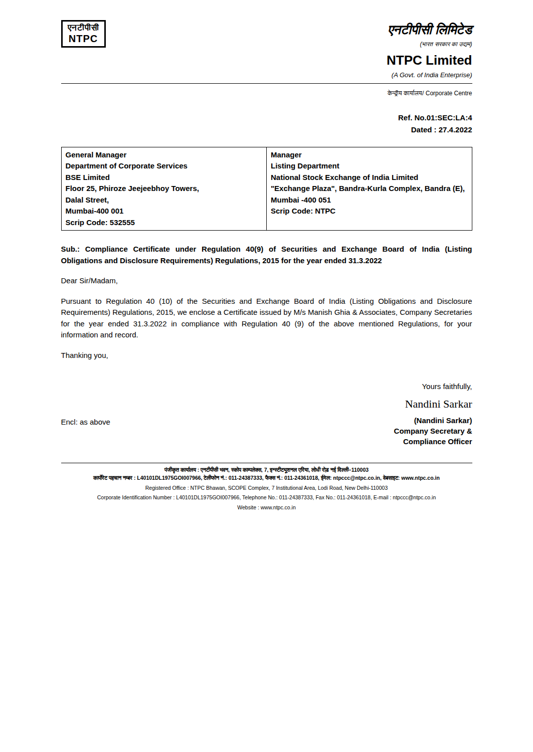एनटीपीसी NTPC
एनटीपीसी लिमिटेड
(भारत सरकार का उद्यम)
NTPC Limited
(A Govt. of India Enterprise)
केन्द्रीय कार्यालय/ Corporate Centre
Ref. No.01:SEC:LA:4
Dated : 27.4.2022
| General Manager Department of Corporate Services BSE Limited Floor 25, Phiroze Jeejeebhoy Towers, Dalal Street, Mumbai-400 001 Scrip Code: 532555 | Manager Listing Department National Stock Exchange of India Limited "Exchange Plaza", Bandra-Kurla Complex, Bandra (E), Mumbai -400 051 Scrip Code: NTPC |
Sub.: Compliance Certificate under Regulation 40(9) of Securities and Exchange Board of India (Listing Obligations and Disclosure Requirements) Regulations, 2015 for the year ended 31.3.2022
Dear Sir/Madam,
Pursuant to Regulation 40 (10) of the Securities and Exchange Board of India (Listing Obligations and Disclosure Requirements) Regulations, 2015, we enclose a Certificate issued by M/s Manish Ghia & Associates, Company Secretaries for the year ended 31.3.2022 in compliance with Regulation 40 (9) of the above mentioned Regulations, for your information and record.
Thanking you,
Yours faithfully,
Nandini Sarkar
(Nandini Sarkar)
Company Secretary &
Compliance Officer
Encl: as above
पंजीकृत कार्यालय : एनटीपीसी भवन, स्कोप काम्पलेक्स, 7, इन्स्टीट्यूशनल एरिया, लोधी रोड़ नई दिल्ली–110003
कार्पोरेट पहचान नम्बर : L40101DL1975GOI007966, टेलीफोन नं.: 011-24387333, फैक्स नं.: 011-24361018, ईमेल: ntpccc@ntpc.co.in, वेबसाइट: www.ntpc.co.in
Registered Office : NTPC Bhawan, SCOPE Complex, 7 Institutional Area, Lodi Road, New Delhi-110003
Corporate Identification Number : L40101DL1975GOI007966, Telephone No.: 011-24387333, Fax No.: 011-24361018, E-mail : ntpccc@ntpc.co.in
Website : www.ntpc.co.in